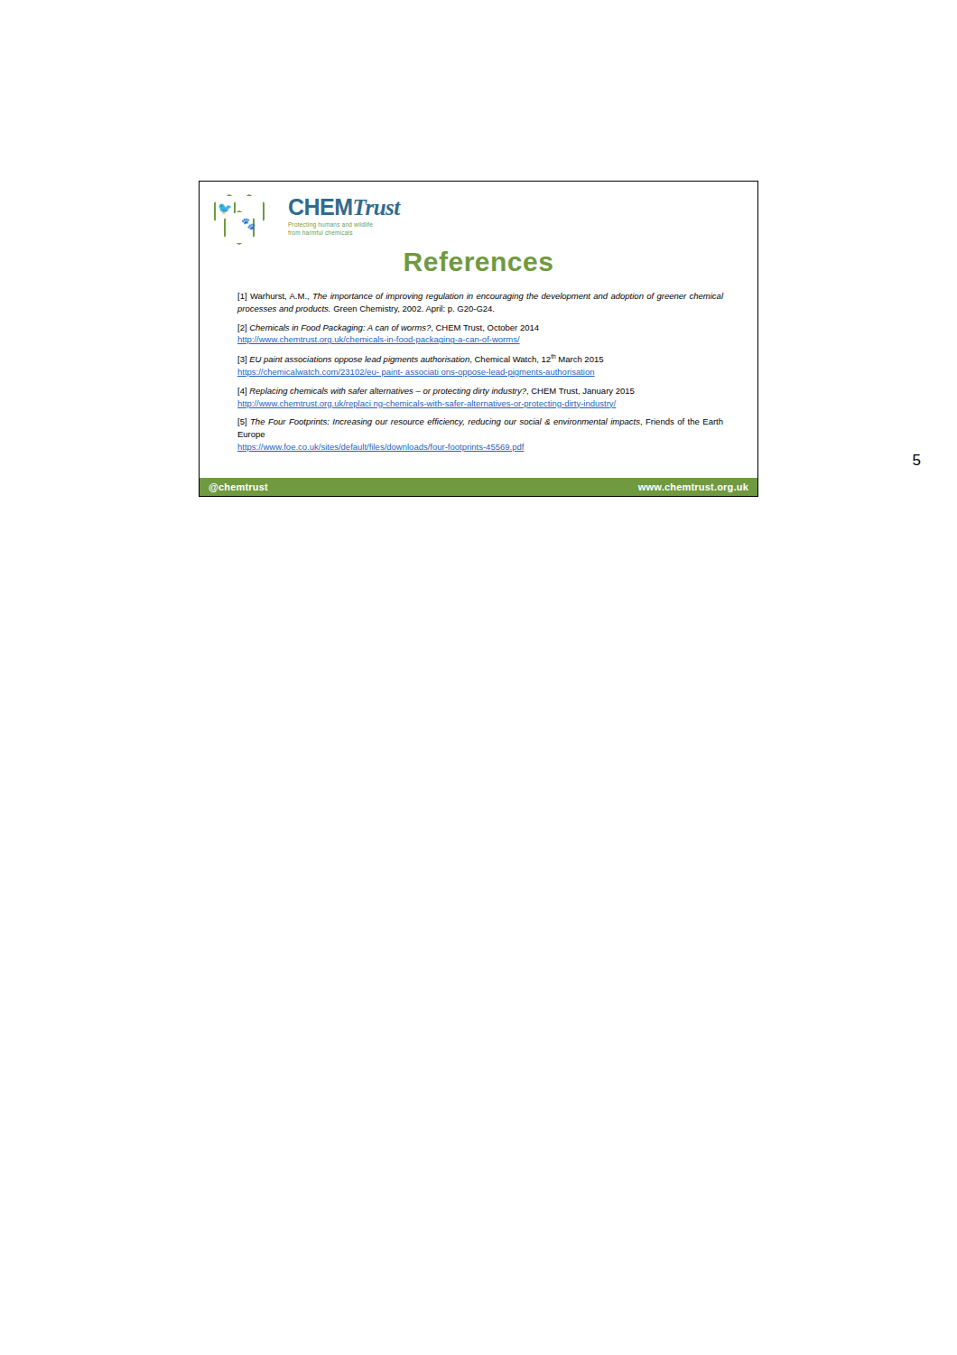🐦 🐾
CHEM Trust
Protecting humans and wildlife
from harmful chemicals
References
[1] Warhurst, A.M., The importance of improving regulation in encouraging the development and adoption of greener chemical processes and products. Green Chemistry, 2002. April: p. G20-G24.
[2] Chemicals in Food Packaging: A can of worms?, CHEM Trust, October 2014
http://www.chemtrust.org.uk/chemicals-in-food-packaging-a-can-of-worms/
[3] EU paint associations oppose lead pigments authorisation, Chemical Watch, 12th March 2015
https://chemicalwatch.com/23102/eu- paint- associati ons-oppose-lead-pigments-authorisation
[4] Replacing chemicals with safer alternatives – or protecting dirty industry?, CHEM Trust, January 2015
http://www.chemtrust.org.uk/replaci ng-chemicals-with-safer-alternatives-or-protecting-dirty-industry/
[5] The Four Footprints: Increasing our resource efficiency, reducing our social & environmental impacts, Friends of the Earth Europe
https://www.foe.co.uk/sites/default/files/downloads/four-footprints-45569.pdf
@chemtrust www.chemtrust.org.uk
5